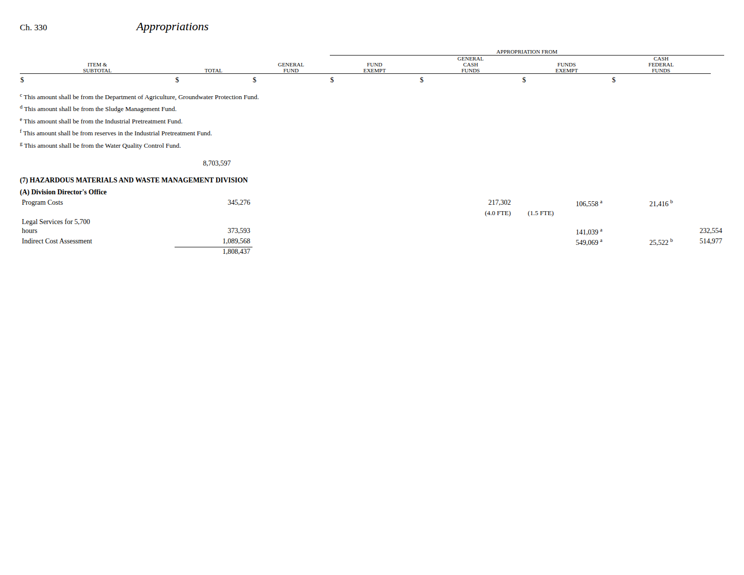Ch. 330
Appropriations
| | | | APPROPRIATION FROM |
| | | | | GENERAL | | CASH | |
| ITEM & | | GENERAL | FUND | CASH | FUNDS | FEDERAL | |
| SUBTOTAL | TOTAL | FUND | EXEMPT | FUNDS | EXEMPT | FUNDS | |
| $ | $ | $ | $ | $ | $ | $ | |
c This amount shall be from the Department of Agriculture, Groundwater Protection Fund.
d This amount shall be from the Sludge Management Fund.
e This amount shall be from the Industrial Pretreatment Fund.
f This amount shall be from reserves in the Industrial Pretreatment Fund.
g This amount shall be from the Water Quality Control Fund.
8,703,597
(7) HAZARDOUS MATERIALS AND WASTE MANAGEMENT DIVISION
(A) Division Director's Office
| Program Costs | 345,276 | | | 217,302 | 106,558 a | 21,416 b | |
| | | | | (4.0 FTE) | (1.5 FTE) | | |
| Legal Services for 5,700 | | | | | | | |
| hours | 373,593 | | | | 141,039 a | | 232,554 |
| Indirect Cost Assessment | 1,089,568 | | | | 549,069 a | 25,522 b | 514,977 |
| | 1,808,437 | | | | | | |